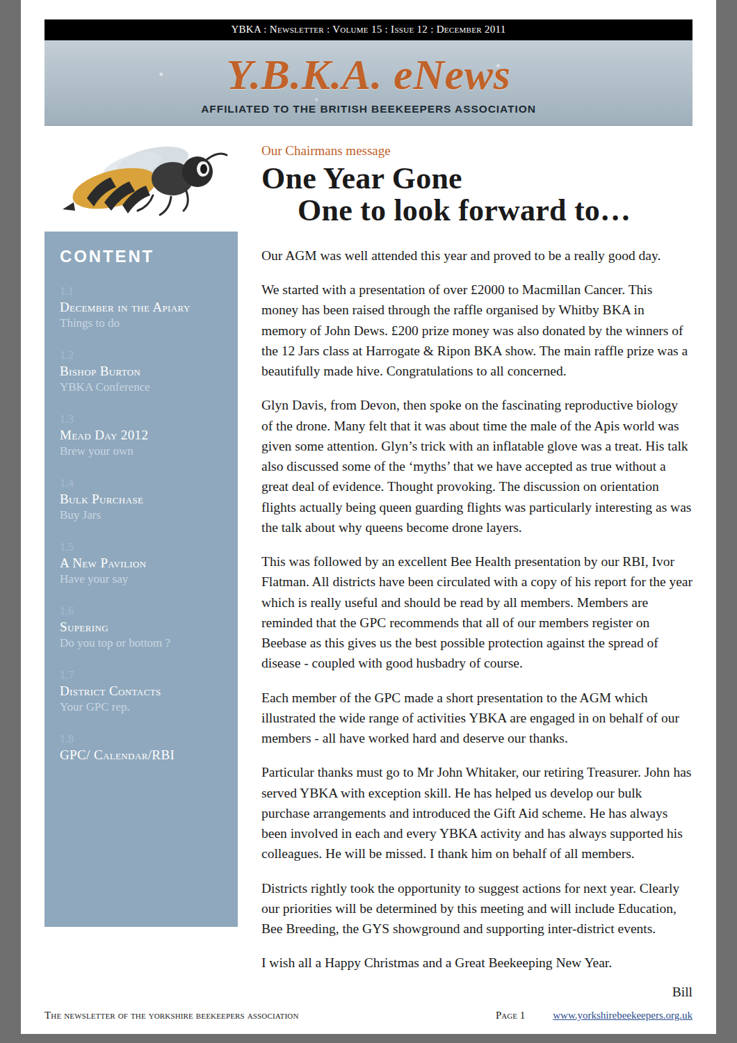YBKA : Newsletter : Volume 15 : Issue 12 : December 2011
Y.B.K.A. eNews
AFFILIATED TO THE BRITISH BEEKEEPERS ASSOCIATION
CONTENT
1.1 December in the Apiary Things to do
1.2 Bishop Burton YBKA Conference
1.3 Mead Day 2012 Brew your own
1.4 Bulk Purchase Buy Jars
1.5 A New Pavilion Have your say
1.6 Supering Do you top or bottom ?
1.7 District Contacts Your GPC rep.
1.8 GPC/ Calendar/RBI
Our Chairmans message
One Year Gone One to look forward to…
Our AGM was well attended this year and proved to be a really good day.
We started with a presentation of over £2000 to Macmillan Cancer. This money has been raised through the raffle organised by Whitby BKA in memory of John Dews. £200 prize money was also donated by the winners of the 12 Jars class at Harrogate & Ripon BKA show. The main raffle prize was a beautifully made hive. Congratulations to all concerned.
Glyn Davis, from Devon, then spoke on the fascinating reproductive biology of the drone. Many felt that it was about time the male of the Apis world was given some attention. Glyn’s trick with an inflatable glove was a treat. His talk also discussed some of the ‘myths’ that we have accepted as true without a great deal of evidence. Thought provoking. The discussion on orientation flights actually being queen guarding flights was particularly interesting as was the talk about why queens become drone layers.
This was followed by an excellent Bee Health presentation by our RBI, Ivor Flatman. All districts have been circulated with a copy of his report for the year which is really useful and should be read by all members. Members are reminded that the GPC recommends that all of our members register on Beebase as this gives us the best possible protection against the spread of disease - coupled with good husbadry of course.
Each member of the GPC made a short presentation to the AGM which illustrated the wide range of activities YBKA are engaged in on behalf of our members - all have worked hard and deserve our thanks.
Particular thanks must go to Mr John Whitaker, our retiring Treasurer. John has served YBKA with exception skill. He has helped us develop our bulk purchase arrangements and introduced the Gift Aid scheme. He has always been involved in each and every YBKA activity and has always supported his colleagues. He will be missed. I thank him on behalf of all members.
Districts rightly took the opportunity to suggest actions for next year. Clearly our priorities will be determined by this meeting and will include Education, Bee Breeding, the GYS showground and supporting inter-district events.
I wish all a Happy Christmas and a Great Beekeeping New Year.
Bill
The newsletter of the yorkshire beekeepers association
Page 1
www.yorkshirebeekeepers.org.uk